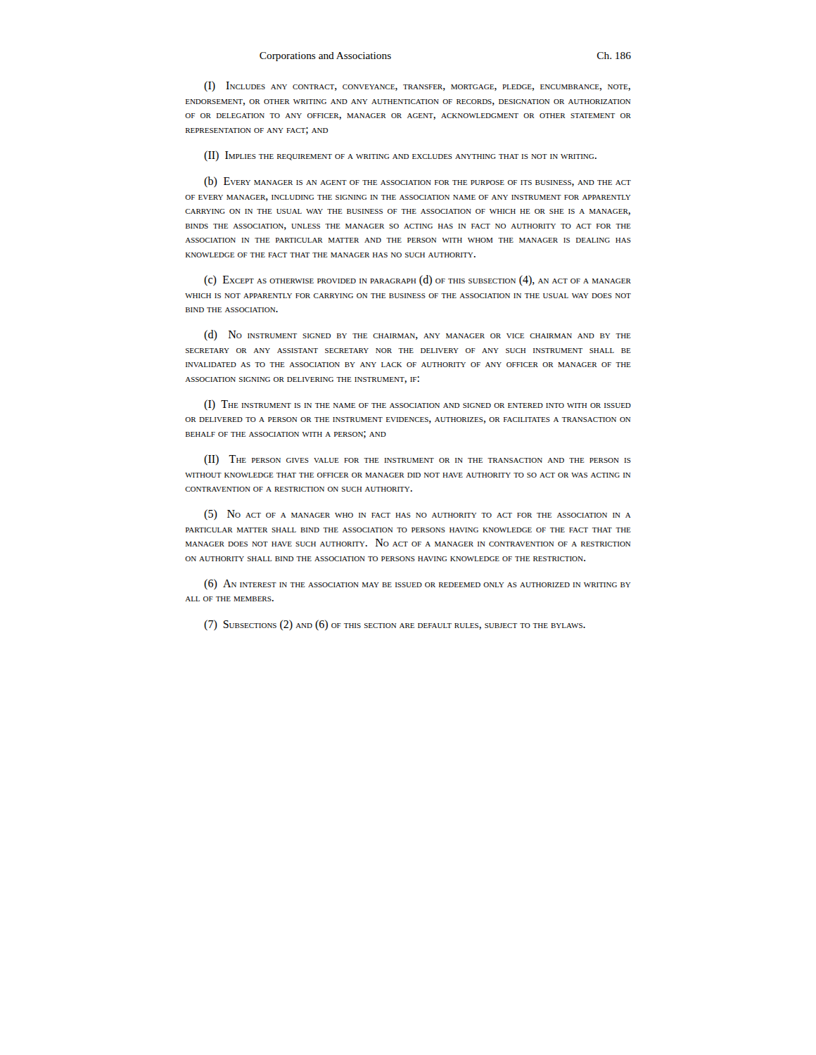Corporations and Associations Ch. 186
(I) Includes any contract, conveyance, transfer, mortgage, pledge, encumbrance, note, endorsement, or other writing and any authentication of records, designation or authorization of or delegation to any officer, manager or agent, acknowledgment or other statement or representation of any fact; and
(II) Implies the requirement of a writing and excludes anything that is not in writing.
(b) Every manager is an agent of the association for the purpose of its business, and the act of every manager, including the signing in the association name of any instrument for apparently carrying on in the usual way the business of the association of which he or she is a manager, binds the association, unless the manager so acting has in fact no authority to act for the association in the particular matter and the person with whom the manager is dealing has knowledge of the fact that the manager has no such authority.
(c) Except as otherwise provided in paragraph (d) of this subsection (4), an act of a manager which is not apparently for carrying on the business of the association in the usual way does not bind the association.
(d) No instrument signed by the chairman, any manager or vice chairman and by the secretary or any assistant secretary nor the delivery of any such instrument shall be invalidated as to the association by any lack of authority of any officer or manager of the association signing or delivering the instrument, if:
(I) The instrument is in the name of the association and signed or entered into with or issued or delivered to a person or the instrument evidences, authorizes, or facilitates a transaction on behalf of the association with a person; and
(II) The person gives value for the instrument or in the transaction and the person is without knowledge that the officer or manager did not have authority to so act or was acting in contravention of a restriction on such authority.
(5) No act of a manager who in fact has no authority to act for the association in a particular matter shall bind the association to persons having knowledge of the fact that the manager does not have such authority. No act of a manager in contravention of a restriction on authority shall bind the association to persons having knowledge of the restriction.
(6) An interest in the association may be issued or redeemed only as authorized in writing by all of the members.
(7) Subsections (2) and (6) of this section are default rules, subject to the bylaws.